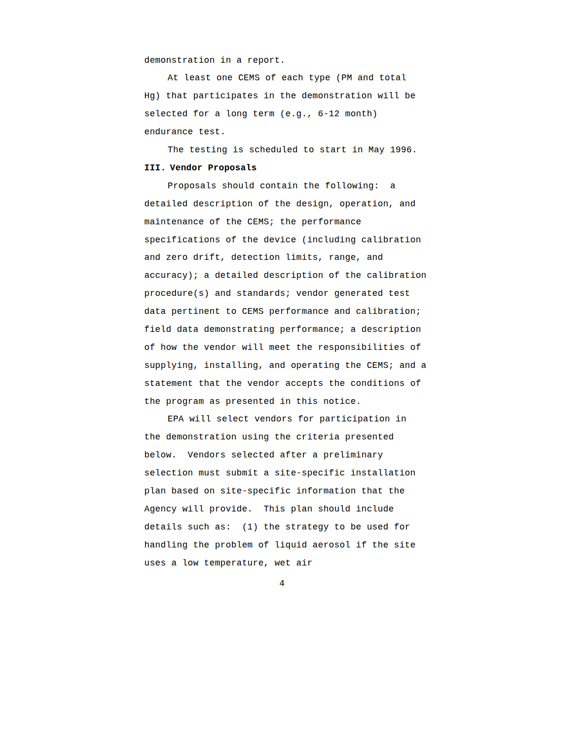demonstration in a report.
At least one CEMS of each type (PM and total Hg) that participates in the demonstration will be selected for a long term (e.g., 6-12 month) endurance test.
The testing is scheduled to start in May 1996.
III. Vendor Proposals
Proposals should contain the following: a detailed description of the design, operation, and maintenance of the CEMS; the performance specifications of the device (including calibration and zero drift, detection limits, range, and accuracy); a detailed description of the calibration procedure(s) and standards; vendor generated test data pertinent to CEMS performance and calibration; field data demonstrating performance; a description of how the vendor will meet the responsibilities of supplying, installing, and operating the CEMS; and a statement that the vendor accepts the conditions of the program as presented in this notice.
EPA will select vendors for participation in the demonstration using the criteria presented below. Vendors selected after a preliminary selection must submit a site-specific installation plan based on site-specific information that the Agency will provide. This plan should include details such as: (1) the strategy to be used for handling the problem of liquid aerosol if the site uses a low temperature, wet air
4